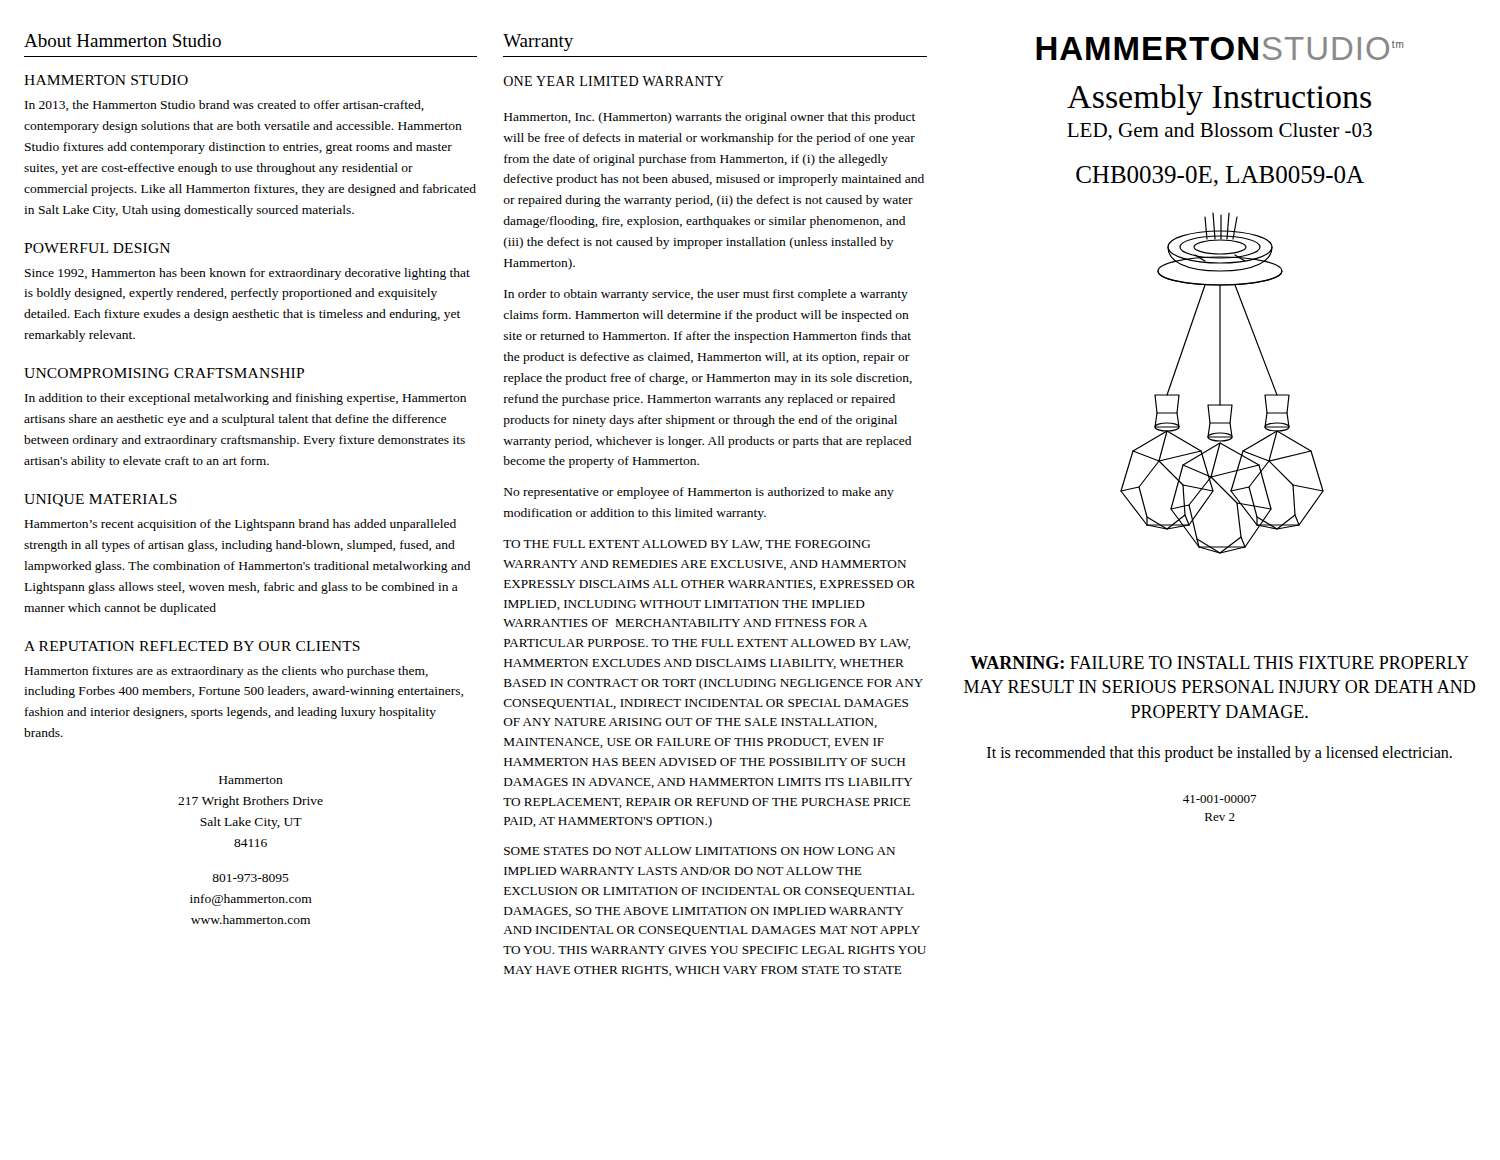About Hammerton Studio
HAMMERTON STUDIO
In 2013, the Hammerton Studio brand was created to offer artisan-crafted, contemporary design solutions that are both versatile and accessible. Hammerton Studio fixtures add contemporary distinction to entries, great rooms and master suites, yet are cost-effective enough to use throughout any residential or commercial projects. Like all Hammerton fixtures, they are designed and fabricated in Salt Lake City, Utah using domestically sourced materials.
POWERFUL DESIGN
Since 1992, Hammerton has been known for extraordinary decorative lighting that is boldly designed, expertly rendered, perfectly proportioned and exquisitely detailed. Each fixture exudes a design aesthetic that is timeless and enduring, yet remarkably relevant.
UNCOMPROMISING CRAFTSMANSHIP
In addition to their exceptional metalworking and finishing expertise, Hammerton artisans share an aesthetic eye and a sculptural talent that define the difference between ordinary and extraordinary craftsmanship. Every fixture demonstrates its artisan's ability to elevate craft to an art form.
UNIQUE MATERIALS
Hammerton’s recent acquisition of the Lightspann brand has added unparalleled strength in all types of artisan glass, including hand-blown, slumped, fused, and lampworked glass. The combination of Hammerton's traditional metalworking and Lightspann glass allows steel, woven mesh, fabric and glass to be combined in a manner which cannot be duplicated
A REPUTATION REFLECTED BY OUR CLIENTS
Hammerton fixtures are as extraordinary as the clients who purchase them, including Forbes 400 members, Fortune 500 leaders, award-winning entertainers, fashion and interior designers, sports legends, and leading luxury hospitality brands.
Hammerton
217 Wright Brothers Drive
Salt Lake City, UT
84116
801-973-8095
info@hammerton.com
www.hammerton.com
Warranty
ONE YEAR LIMITED WARRANTY
Hammerton, Inc. (Hammerton) warrants the original owner that this product will be free of defects in material or workmanship for the period of one year from the date of original purchase from Hammerton, if (i) the allegedly defective product has not been abused, misused or improperly maintained and or repaired during the warranty period, (ii) the defect is not caused by water damage/flooding, fire, explosion, earthquakes or similar phenomenon, and (iii) the defect is not caused by improper installation (unless installed by Hammerton).
In order to obtain warranty service, the user must first complete a warranty claims form. Hammerton will determine if the product will be inspected on site or returned to Hammerton. If after the inspection Hammerton finds that the product is defective as claimed, Hammerton will, at its option, repair or replace the product free of charge, or Hammerton may in its sole discretion, refund the purchase price. Hammerton warrants any replaced or repaired products for ninety days after shipment or through the end of the original warranty period, whichever is longer. All products or parts that are replaced become the property of Hammerton.
No representative or employee of Hammerton is authorized to make any modification or addition to this limited warranty.
TO THE FULL EXTENT ALLOWED BY LAW, THE FOREGOING WARRANTY AND REMEDIES ARE EXCLUSIVE, AND HAMMERTON EXPRESSLY DISCLAIMS ALL OTHER WARRANTIES, EXPRESSED OR IMPLIED, INCLUDING WITHOUT LIMITATION THE IMPLIED WARRANTIES OF MERCHANTABILITY AND FITNESS FOR A PARTICULAR PURPOSE. TO THE FULL EXTENT ALLOWED BY LAW, HAMMERTON EXCLUDES AND DISCLAIMS LIABILITY, WHETHER BASED IN CONTRACT OR TORT (INCLUDING NEGLIGENCE FOR ANY CONSEQUENTIAL, INDIRECT INCIDENTAL OR SPECIAL DAMAGES OF ANY NATURE ARISING OUT OF THE SALE INSTALLATION, MAINTENANCE, USE OR FAILURE OF THIS PRODUCT, EVEN IF HAMMERTON HAS BEEN ADVISED OF THE POSSIBILITY OF SUCH DAMAGES IN ADVANCE, AND HAMMERTON LIMITS ITS LIABILITY TO REPLACEMENT, REPAIR OR REFUND OF THE PURCHASE PRICE PAID, AT HAMMERTON'S OPTION.)
SOME STATES DO NOT ALLOW LIMITATIONS ON HOW LONG AN IMPLIED WARRANTY LASTS AND/OR DO NOT ALLOW THE EXCLUSION OR LIMITATION OF INCIDENTAL OR CONSEQUENTIAL DAMAGES, SO THE ABOVE LIMITATION ON IMPLIED WARRANTY AND INCIDENTAL OR CONSEQUENTIAL DAMAGES MAT NOT APPLY TO YOU. THIS WARRANTY GIVES YOU SPECIFIC LEGAL RIGHTS YOU MAY HAVE OTHER RIGHTS, WHICH VARY FROM STATE TO STATE
HAMMERTON STUDIOtm
Assembly Instructions
LED, Gem and Blossom Cluster -03
CHB0039-0E, LAB0059-0A
WARNING: FAILURE TO INSTALL THIS FIXTURE PROPERLY MAY RESULT IN SERIOUS PERSONAL INJURY OR DEATH AND PROPERTY DAMAGE.
It is recommended that this product be installed by a licensed electrician.
41-001-00007
Rev 2